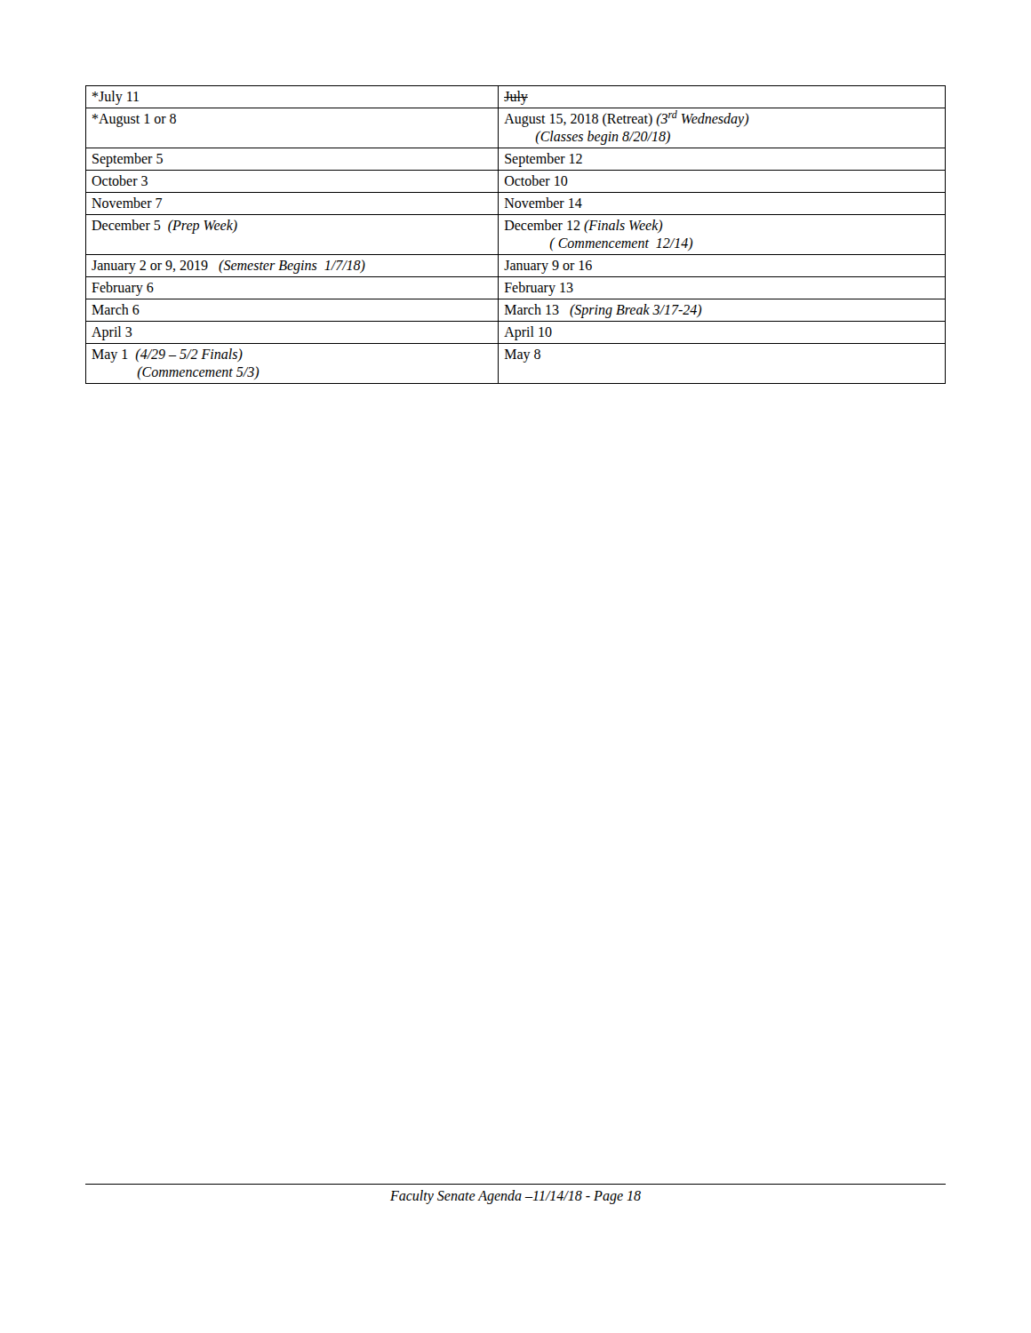| *July 11 | July |
| *August 1 or 8 | August 15, 2018 (Retreat) (3 rd Wednesday) (Classes begin 8/20/18) |
| September 5 | September 12 |
| October 3 | October 10 |
| November 7 | November 14 |
| December 5 (Prep Week) | December 12 (Finals Week) ( Commencement 12/14) |
| January 2 or 9, 2019 (Semester Begins 1/7/18) | January 9 or 16 |
| February 6 | February 13 |
| March 6 | March 13 (Spring Break 3/17-24) |
| April 3 | April 10 |
| May 1 (4/29 – 5/2 Finals) (Commencement 5/3) | May 8 |
Faculty Senate Agenda –11/14/18 - Page 18